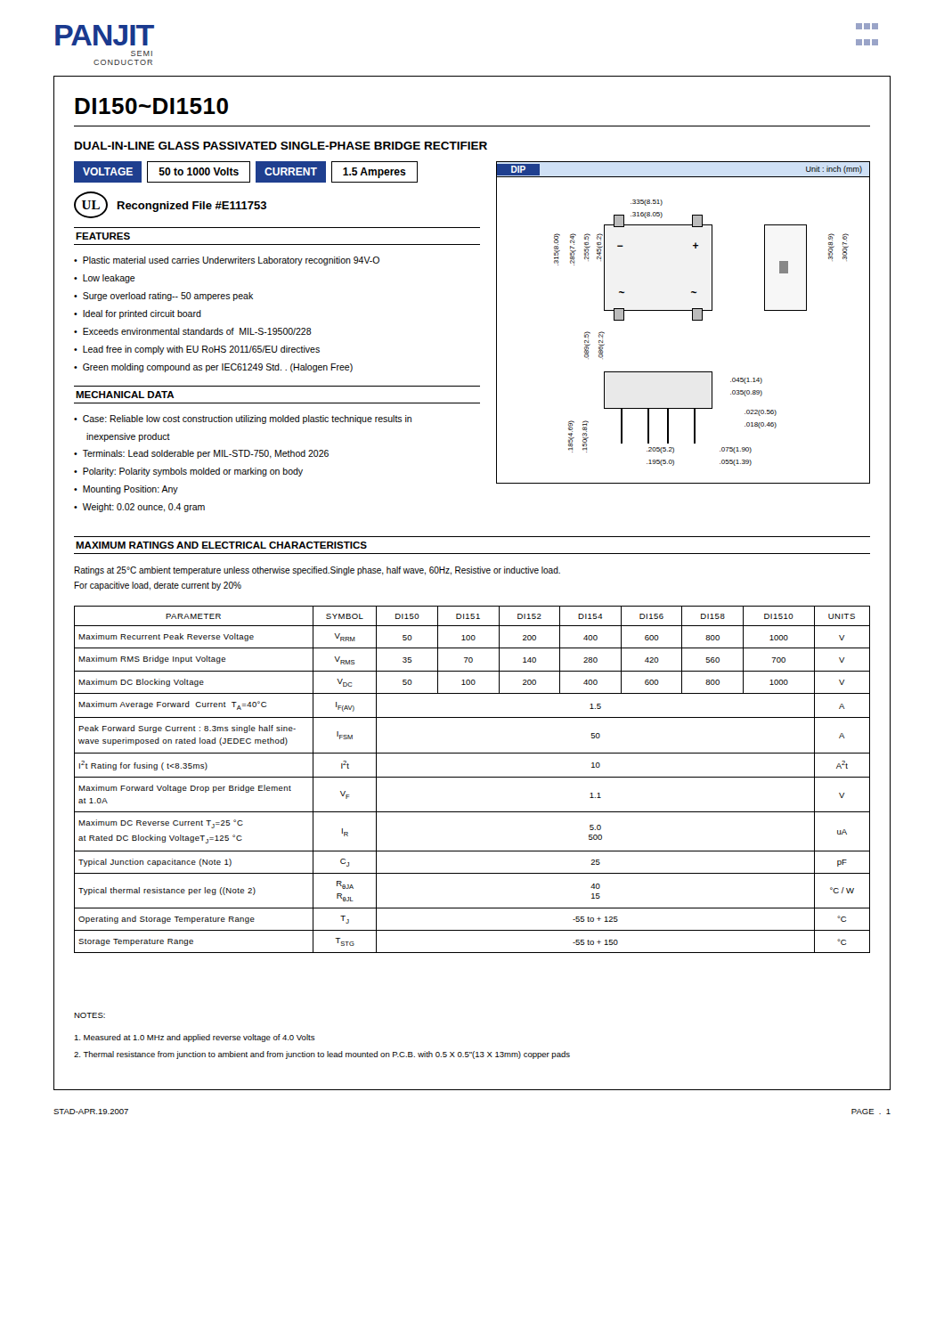PAN JIT
SEMI
CONDUCTOR
DI150~DI1510
DUAL-IN-LINE GLASS PASSIVATED SINGLE-PHASE BRIDGE RECTIFIER
VOLTAGE
50 to 1000 Volts
CURRENT
1.5 Amperes
UL
Recongnized File #E111753
FEATURES
Plastic material used carries Underwriters Laboratory recognition 94V-O
Low leakage
Surge overload rating-- 50 amperes peak
Ideal for printed circuit board
Exceeds environmental standards of MIL-S-19500/228
Lead free in comply with EU RoHS 2011/65/EU directives
Green molding compound as per IEC61249 Std. . (Halogen Free)
MECHANICAL DATA
Case: Reliable low cost construction utilizing molded plastic technique results in
inexpensive product
Terminals: Lead solderable per MIL-STD-750, Method 2026
Polarity: Polarity symbols molded or marking on body
Mounting Position: Any
Weight: 0.02 ounce, 0.4 gram
DIP Unit : inch (mm)
.335(8.51)
.316(8.05)
.315(8.00)
.285(7.24)
.255(6.5)
.245(6.2)
.350(8.9)
.300(7.6)
− + ~ ~
.089(2.5)
.086(2.2)
.045(1.14)
.035(0.89)
.022(0.56)
.018(0.46)
.185(4.69)
.150(3.81)
.205(5.2)
.195(5.0)
.075(1.90)
.055(1.39)
MAXIMUM RATINGS AND ELECTRICAL CHARACTERISTICS
Ratings at 25°C ambient temperature unless otherwise specified.Single phase, half wave, 60Hz, Resistive or inductive load.
For capacitive load, derate current by 20%
| PARAMETER | SYMBOL | DI150 | DI151 | DI152 | DI154 | DI156 | DI158 | DI1510 | UNITS |
| --- | --- | --- | --- | --- | --- | --- | --- | --- | --- |
| Maximum Recurrent Peak Reverse Voltage | V RRM | 50 | 100 | 200 | 400 | 600 | 800 | 1000 | V |
| Maximum RMS Bridge Input Voltage | V RMS | 35 | 70 | 140 | 280 | 420 | 560 | 700 | V |
| Maximum DC Blocking Voltage | V DC | 50 | 100 | 200 | 400 | 600 | 800 | 1000 | V |
| Maximum Average Forward Current T A =40°C | I F(AV) | 1.5 | A |
| Peak Forward Surge Current : 8.3ms single half sine- wave superimposed on rated load (JEDEC method) | I FSM | 50 | A |
| I 2 t Rating for fusing ( t<8.35ms) | I 2 t | 10 | A 2 t |
| Maximum Forward Voltage Drop per Bridge Element at 1.0A | V F | 1.1 | V |
| Maximum DC Reverse Current T J =25 °C at Rated DC Blocking VoltageT J =125 °C | I R | 5.0 500 | uA |
| Typical Junction capacitance (Note 1) | C J | 25 | pF |
| Typical thermal resistance per leg ((Note 2) | R θJA R θJL | 40 15 | °C / W |
| Operating and Storage Temperature Range | T J | -55 to + 125 | °C |
| Storage Temperature Range | T STG | -55 to + 150 | °C |
NOTES:
1. Measured at 1.0 MHz and applied reverse voltage of 4.0 Volts
2. Thermal resistance from junction to ambient and from junction to lead mounted on P.C.B. with 0.5 X 0.5"(13 X 13mm) copper pads
STAD-APR.19.2007
PAGE . 1